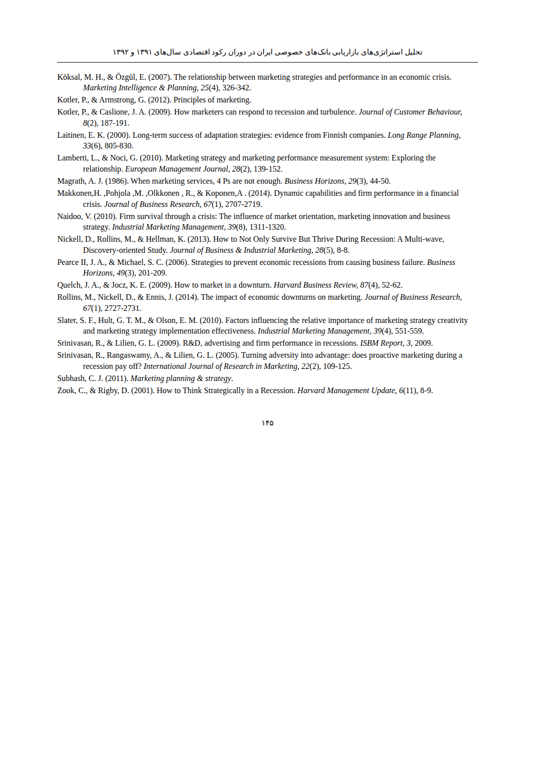تحلیل استراتژی‌های بازاریابی بانک‌های خصوصی ایران در دوران رکود اقتصادی سال‌های ۱۳۹۱ و ۱۳۹۲
Köksal, M. H., & Özgül, E. (2007). The relationship between marketing strategies and performance in an economic crisis. Marketing Intelligence & Planning, 25(4), 326-342.
Kotler, P., & Armstrong, G. (2012). Principles of marketing.
Kotler, P., & Caslione, J. A. (2009). How marketers can respond to recession and turbulence. Journal of Customer Behaviour, 8(2), 187-191.
Laitinen, E. K. (2000). Long-term success of adaptation strategies: evidence from Finnish companies. Long Range Planning, 33(6), 805-830.
Lamberti, L., & Noci, G. (2010). Marketing strategy and marketing performance measurement system: Exploring the relationship. European Management Journal, 28(2), 139-152.
Magrath, A. J. (1986). When marketing services, 4 Ps are not enough. Business Horizons, 29(3), 44-50.
Makkonen,H. ,Pohjola ,M. ,Olkkonen , R., & Koponen,A . (2014). Dynamic capabilities and firm performance in a financial crisis. Journal of Business Research, 67(1), 2707-2719.
Naidoo, V. (2010). Firm survival through a crisis: The influence of market orientation, marketing innovation and business strategy. Industrial Marketing Management, 39(8), 1311-1320.
Nickell, D., Rollins, M., & Hellman, K. (2013). How to Not Only Survive But Thrive During Recession: A Multi-wave, Discovery-oriented Study. Journal of Business & Industrial Marketing, 28(5), 8-8.
Pearce II, J. A., & Michael, S. C. (2006). Strategies to prevent economic recessions from causing business failure. Business Horizons, 49(3), 201-209.
Quelch, J. A., & Jocz, K. E. (2009). How to market in a downturn. Harvard Business Review, 87(4), 52-62.
Rollins, M., Nickell, D., & Ennis, J. (2014). The impact of economic downturns on marketing. Journal of Business Research, 67(1), 2727-2731.
Slater, S. F., Hult, G. T. M., & Olson, E. M. (2010). Factors influencing the relative importance of marketing strategy creativity and marketing strategy implementation effectiveness. Industrial Marketing Management, 39(4), 551-559.
Srinivasan, R., & Lilien, G. L. (2009). R&D, advertising and firm performance in recessions. ISBM Report, 3, 2009.
Srinivasan, R., Rangaswamy, A., & Lilien, G. L. (2005). Turning adversity into advantage: does proactive marketing during a recession pay off? International Journal of Research in Marketing, 22(2), 109-125.
Subhash, C. J. (2011). Marketing planning & strategy.
Zook, C., & Rigby, D. (2001). How to Think Strategically in a Recession. Harvard Management Update, 6(11), 8-9.
۱۴۵